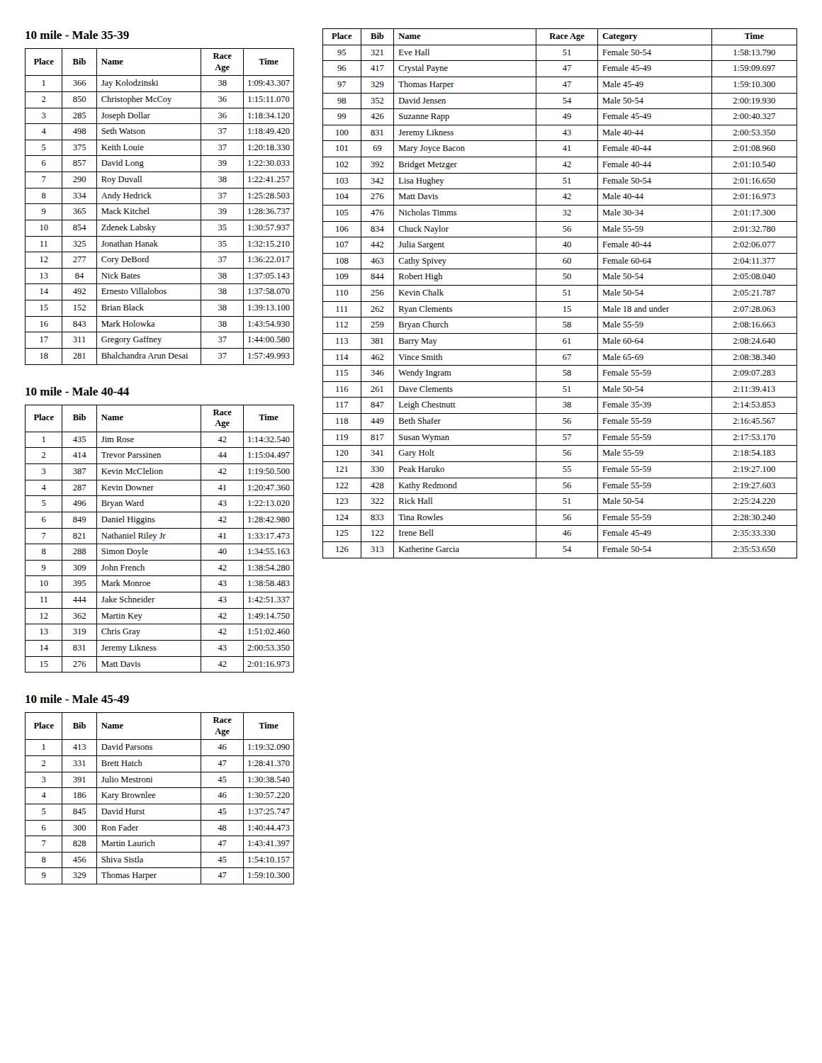10 mile - Male 35-39
| Place | Bib | Name | Race Age | Time |
| --- | --- | --- | --- | --- |
| 1 | 366 | Jay Kolodzinski | 38 | 1:09:43.307 |
| 2 | 850 | Christopher McCoy | 36 | 1:15:11.070 |
| 3 | 285 | Joseph Dollar | 36 | 1:18:34.120 |
| 4 | 498 | Seth Watson | 37 | 1:18:49.420 |
| 5 | 375 | Keith Louie | 37 | 1:20:18.330 |
| 6 | 857 | David Long | 39 | 1:22:30.033 |
| 7 | 290 | Roy Duvall | 38 | 1:22:41.257 |
| 8 | 334 | Andy Hedrick | 37 | 1:25:28.503 |
| 9 | 365 | Mack Kitchel | 39 | 1:28:36.737 |
| 10 | 854 | Zdenek Labsky | 35 | 1:30:57.937 |
| 11 | 325 | Jonathan Hanak | 35 | 1:32:15.210 |
| 12 | 277 | Cory DeBord | 37 | 1:36:22.017 |
| 13 | 84 | Nick Bates | 38 | 1:37:05.143 |
| 14 | 492 | Ernesto Villalobos | 38 | 1:37:58.070 |
| 15 | 152 | Brian Black | 38 | 1:39:13.100 |
| 16 | 843 | Mark Holowka | 38 | 1:43:54.930 |
| 17 | 311 | Gregory Gaffney | 37 | 1:44:00.580 |
| 18 | 281 | Bhalchandra Arun Desai | 37 | 1:57:49.993 |
10 mile - Male 40-44
| Place | Bib | Name | Race Age | Time |
| --- | --- | --- | --- | --- |
| 1 | 435 | Jim Rose | 42 | 1:14:32.540 |
| 2 | 414 | Trevor Parssinen | 44 | 1:15:04.497 |
| 3 | 387 | Kevin McClelion | 42 | 1:19:50.500 |
| 4 | 287 | Kevin Downer | 41 | 1:20:47.360 |
| 5 | 496 | Bryan Ward | 43 | 1:22:13.020 |
| 6 | 849 | Daniel Higgins | 42 | 1:28:42.980 |
| 7 | 821 | Nathaniel Riley Jr | 41 | 1:33:17.473 |
| 8 | 288 | Simon Doyle | 40 | 1:34:55.163 |
| 9 | 309 | John French | 42 | 1:38:54.280 |
| 10 | 395 | Mark Monroe | 43 | 1:38:58.483 |
| 11 | 444 | Jake Schneider | 43 | 1:42:51.337 |
| 12 | 362 | Martin Key | 42 | 1:49:14.750 |
| 13 | 319 | Chris Gray | 42 | 1:51:02.460 |
| 14 | 831 | Jeremy Likness | 43 | 2:00:53.350 |
| 15 | 276 | Matt Davis | 42 | 2:01:16.973 |
10 mile - Male 45-49
| Place | Bib | Name | Race Age | Time |
| --- | --- | --- | --- | --- |
| 1 | 413 | David Parsons | 46 | 1:19:32.090 |
| 2 | 331 | Brett Hatch | 47 | 1:28:41.370 |
| 3 | 391 | Julio Mestroni | 45 | 1:30:38.540 |
| 4 | 186 | Kary Brownlee | 46 | 1:30:57.220 |
| 5 | 845 | David Hurst | 45 | 1:37:25.747 |
| 6 | 300 | Ron Fader | 48 | 1:40:44.473 |
| 7 | 828 | Martin Laurich | 47 | 1:43:41.397 |
| 8 | 456 | Shiva Sistla | 45 | 1:54:10.157 |
| 9 | 329 | Thomas Harper | 47 | 1:59:10.300 |
| Place | Bib | Name | Race Age | Category | Time |
| --- | --- | --- | --- | --- | --- |
| 95 | 321 | Eve Hall | 51 | Female 50-54 | 1:58:13.790 |
| 96 | 417 | Crystal Payne | 47 | Female 45-49 | 1:59:09.697 |
| 97 | 329 | Thomas Harper | 47 | Male 45-49 | 1:59:10.300 |
| 98 | 352 | David Jensen | 54 | Male 50-54 | 2:00:19.930 |
| 99 | 426 | Suzanne Rapp | 49 | Female 45-49 | 2:00:40.327 |
| 100 | 831 | Jeremy Likness | 43 | Male 40-44 | 2:00:53.350 |
| 101 | 69 | Mary Joyce Bacon | 41 | Female 40-44 | 2:01:08.960 |
| 102 | 392 | Bridget Metzger | 42 | Female 40-44 | 2:01:10.540 |
| 103 | 342 | Lisa Hughey | 51 | Female 50-54 | 2:01:16.650 |
| 104 | 276 | Matt Davis | 42 | Male 40-44 | 2:01:16.973 |
| 105 | 476 | Nicholas Timms | 32 | Male 30-34 | 2:01:17.300 |
| 106 | 834 | Chuck Naylor | 56 | Male 55-59 | 2:01:32.780 |
| 107 | 442 | Julia Sargent | 40 | Female 40-44 | 2:02:06.077 |
| 108 | 463 | Cathy Spivey | 60 | Female 60-64 | 2:04:11.377 |
| 109 | 844 | Robert High | 50 | Male 50-54 | 2:05:08.040 |
| 110 | 256 | Kevin Chalk | 51 | Male 50-54 | 2:05:21.787 |
| 111 | 262 | Ryan Clements | 15 | Male 18 and under | 2:07:28.063 |
| 112 | 259 | Bryan Church | 58 | Male 55-59 | 2:08:16.663 |
| 113 | 381 | Barry May | 61 | Male 60-64 | 2:08:24.640 |
| 114 | 462 | Vince Smith | 67 | Male 65-69 | 2:08:38.340 |
| 115 | 346 | Wendy Ingram | 58 | Female 55-59 | 2:09:07.283 |
| 116 | 261 | Dave Clements | 51 | Male 50-54 | 2:11:39.413 |
| 117 | 847 | Leigh Chestnutt | 38 | Female 35-39 | 2:14:53.853 |
| 118 | 449 | Beth Shafer | 56 | Female 55-59 | 2:16:45.567 |
| 119 | 817 | Susan Wyman | 57 | Female 55-59 | 2:17:53.170 |
| 120 | 341 | Gary Holt | 56 | Male 55-59 | 2:18:54.183 |
| 121 | 330 | Peak Haruko | 55 | Female 55-59 | 2:19:27.100 |
| 122 | 428 | Kathy Redmond | 56 | Female 55-59 | 2:19:27.603 |
| 123 | 322 | Rick Hall | 51 | Male 50-54 | 2:25:24.220 |
| 124 | 833 | Tina Rowles | 56 | Female 55-59 | 2:28:30.240 |
| 125 | 122 | Irene Bell | 46 | Female 45-49 | 2:35:33.330 |
| 126 | 313 | Katherine Garcia | 54 | Female 50-54 | 2:35:53.650 |